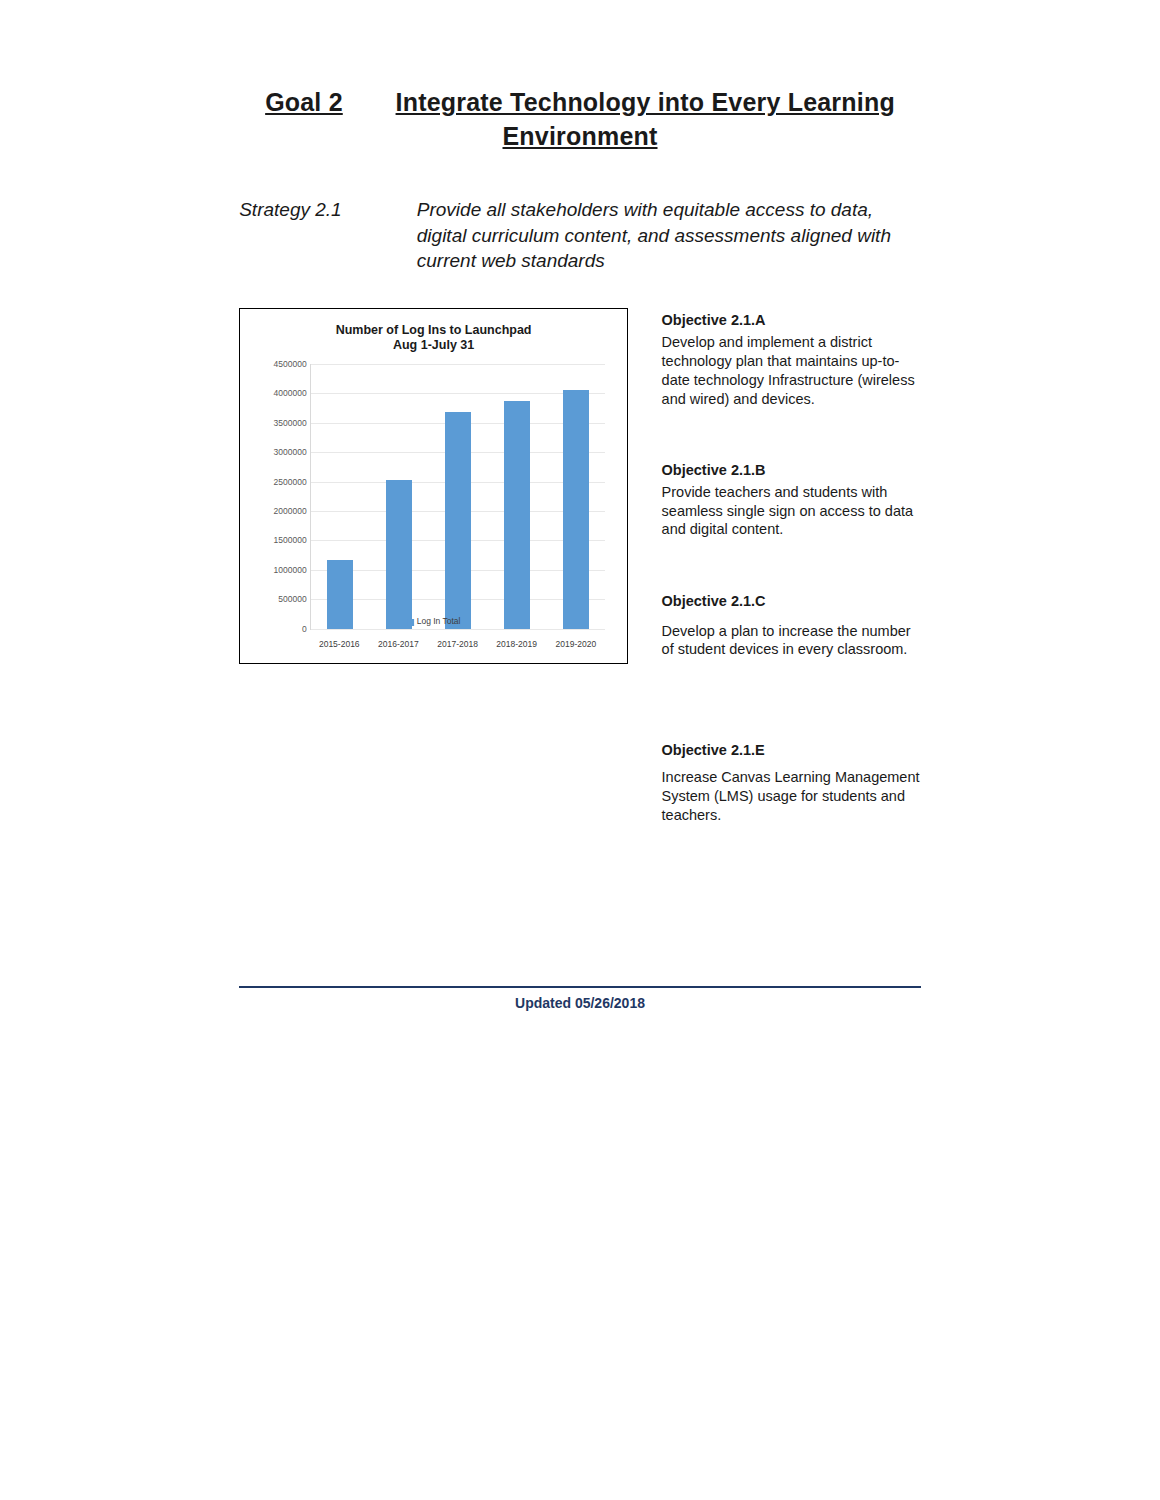Goal 2 Integrate Technology into Every Learning Environment
Strategy 2.1
Provide all stakeholders with equitable access to data, digital curriculum content, and assessments aligned with current web standards
Number of Log Ins to Launchpad
Aug 1-July 31
4500000
4000000
3500000
3000000
2500000
2000000
1500000
1000000
500000
0
Log In Total
2015-2016 2016-2017 2017-2018 2018-2019 2019-2020
Objective 2.1.A
Develop and implement a district technology plan that maintains up-to-date technology Infrastructure (wireless and wired) and devices.
Objective 2.1.B
Provide teachers and students with seamless single sign on access to data and digital content.
Objective 2.1.C
Develop a plan to increase the number of student devices in every classroom.
Objective 2.1.E
Increase Canvas Learning Management System (LMS) usage for students and teachers.
Updated 05/26/2018